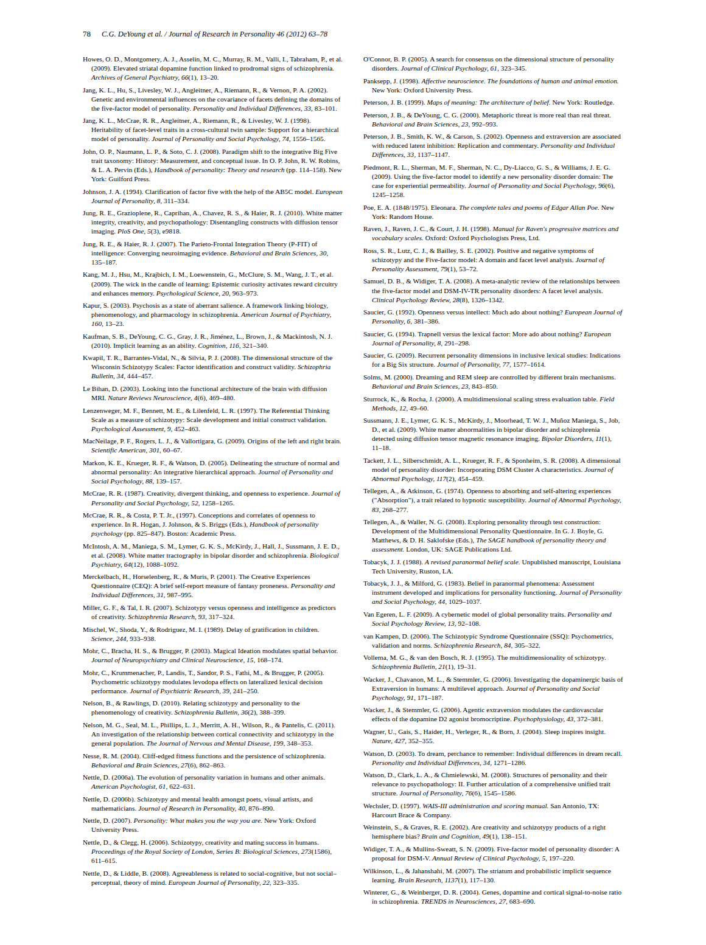78 C.G. DeYoung et al. / Journal of Research in Personality 46 (2012) 63–78
Howes, O. D., Montgomery, A. J., Asselin, M. C., Murray, R. M., Valli, I., Tabraham, P., et al. (2009). Elevated striatal dopamine function linked to prodromal signs of schizophrenia. Archives of General Psychiatry, 66(1), 13–20.
Jang, K. L., Hu, S., Livesley, W. J., Angleitner, A., Riemann, R., & Vernon, P. A. (2002). Genetic and environmental influences on the covariance of facets defining the domains of the five-factor model of personality. Personality and Individual Differences, 33, 83–101.
Jang, K. L., McCrae, R. R., Angleitner, A., Riemann, R., & Livesley, W. J. (1998). Heritability of facet-level traits in a cross-cultural twin sample: Support for a hierarchical model of personality. Journal of Personality and Social Psychology, 74, 1556–1565.
John, O. P., Naumann, L. P., & Soto, C. J. (2008). Paradigm shift to the integrative Big Five trait taxonomy: History: Measurement, and conceptual issue. In O. P. John, R. W. Robins, & L. A. Pervin (Eds.), Handbook of personality: Theory and research (pp. 114–158). New York: Guilford Press.
Johnson, J. A. (1994). Clarification of factor five with the help of the AB5C model. European Journal of Personality, 8, 311–334.
Jung, R. E., Grazioplene, R., Caprihan, A., Chavez, R. S., & Haier, R. J. (2010). White matter integrity, creativity, and psychopathology: Disentangling constructs with diffusion tensor imaging. PloS One, 5(3), e9818.
Jung, R. E., & Haier, R. J. (2007). The Parieto-Frontal Integration Theory (P-FIT) of intelligence: Converging neuroimaging evidence. Behavioral and Brain Sciences, 30, 135–187.
Kang, M. J., Hsu, M., Krajbich, I. M., Loewenstein, G., McClure, S. M., Wang, J. T., et al. (2009). The wick in the candle of learning: Epistemic curiosity activates reward circuitry and enhances memory. Psychological Science, 20, 963–973.
Kapur, S. (2003). Psychosis as a state of aberrant salience. A framework linking biology, phenomenology, and pharmacology in schizophrenia. American Journal of Psychiatry, 160, 13–23.
Kaufman, S. B., DeYoung, C. G., Gray, J. R., Jiménez, L., Brown, J., & Mackintosh, N. J. (2010). Implicit learning as an ability. Cognition, 116, 321–340.
Kwapil, T. R., Barrantes-Vidal, N., & Silvia, P. J. (2008). The dimensional structure of the Wisconsin Schizotypy Scales: Factor identification and construct validity. Schizophria Bulletin, 34, 444–457.
Le Bihan, D. (2003). Looking into the functional architecture of the brain with diffusion MRI. Nature Reviews Neuroscience, 4(6), 469–480.
Lenzenweger, M. F., Bennett, M. E., & Lilenfeld, L. R. (1997). The Referential Thinking Scale as a measure of schizotypy: Scale development and initial construct validation. Psychological Assessment, 9, 452–463.
MacNeilage, P. F., Rogers, L. J., & Vallortigara, G. (2009). Origins of the left and right brain. Scientific American, 301, 60–67.
Markon, K. E., Krueger, R. F., & Watson, D. (2005). Delineating the structure of normal and abnormal personality: An integrative hierarchical approach. Journal of Personality and Social Psychology, 88, 139–157.
McCrae, R. R. (1987). Creativity, divergent thinking, and openness to experience. Journal of Personality and Social Psychology, 52, 1258–1265.
McCrae, R. R., & Costa, P. T. Jr., (1997). Conceptions and correlates of openness to experience. In R. Hogan, J. Johnson, & S. Briggs (Eds.), Handbook of personality psychology (pp. 825–847). Boston: Academic Press.
McIntosh, A. M., Maniega, S. M., Lymer, G. K. S., McKirdy, J., Hall, J., Sussmann, J. E. D., et al. (2008). White matter tractography in bipolar disorder and schizophrenia. Biological Psychiatry, 64(12), 1088–1092.
Merckelbach, H., Horselenberg, R., & Muris, P. (2001). The Creative Experiences Questionnaire (CEQ): A brief self-report measure of fantasy proneness. Personality and Individual Differences, 31, 987–995.
Miller, G. F., & Tal, I. R. (2007). Schizotypy versus openness and intelligence as predictors of creativity. Schizophrenia Research, 93, 317–324.
Mischel, W., Shoda, Y., & Rodriguez, M. I. (1989). Delay of gratification in children. Science, 244, 933–938.
Mohr, C., Bracha, H. S., & Brugger, P. (2003). Magical Ideation modulates spatial behavior. Journal of Neuropsychiatry and Clinical Neuroscience, 15, 168–174.
Mohr, C., Krummenacher, P., Landis, T., Sandor, P. S., Fathi, M., & Brugger, P. (2005). Psychometric schizotypy modulates levodopa effects on lateralized lexical decision performance. Journal of Psychiatric Research, 39, 241–250.
Nelson, B., & Rawlings, D. (2010). Relating schizotypy and personality to the phenomenology of creativity. Schizophrenia Bulletin, 36(2), 388–399.
Nelson, M. G., Seal, M. L., Phillips, L. J., Merritt, A. H., Wilson, R., & Pantelis, C. (2011). An investigation of the relationship between cortical connectivity and schizotypy in the general population. The Journal of Nervous and Mental Disease, 199, 348–353.
Nesse, R. M. (2004). Cliff-edged fitness functions and the persistence of schizophrenia. Behavioral and Brain Sciences, 27(6), 862–863.
Nettle, D. (2006a). The evolution of personality variation in humans and other animals. American Psychologist, 61, 622–631.
Nettle, D. (2006b). Schizotypy and mental health amongst poets, visual artists, and mathematicians. Journal of Research in Personality, 40, 876–890.
Nettle, D. (2007). Personality: What makes you the way you are. New York: Oxford University Press.
Nettle, D., & Clegg, H. (2006). Schizotypy, creativity and mating success in humans. Proceedings of the Royal Society of London, Series B: Biological Sciences, 273(1586), 611–615.
Nettle, D., & Liddle, B. (2008). Agreeableness is related to social-cognitive, but not social–perceptual, theory of mind. European Journal of Personality, 22, 323–335.
O'Connor, B. P. (2005). A search for consensus on the dimensional structure of personality disorders. Journal of Clinical Psychology, 61, 323–345.
Panksepp, J. (1998). Affective neuroscience. The foundations of human and animal emotion. New York: Oxford University Press.
Peterson, J. B. (1999). Maps of meaning: The architecture of belief. New York: Routledge.
Peterson, J. B., & DeYoung, C. G. (2000). Metaphoric threat is more real than real threat. Behavioral and Brain Sciences, 23, 992–993.
Peterson, J. B., Smith, K. W., & Carson, S. (2002). Openness and extraversion are associated with reduced latent inhibition: Replication and commentary. Personality and Individual Differences, 33, 1137–1147.
Piedmont, R. L., Sherman, M. F., Sherman, N. C., Dy-Liacco, G. S., & Williams, J. E. G. (2009). Using the five-factor model to identify a new personality disorder domain: The case for experiential permeability. Journal of Personality and Social Psychology, 96(6), 1245–1258.
Poe, E. A. (1848/1975). Eleonara. The complete tales and poems of Edgar Allan Poe. New York: Random House.
Raven, J., Raven, J. C., & Court, J. H. (1998). Manual for Raven's progressive matrices and vocabulary scales. Oxford: Oxford Psychologists Press, Ltd.
Ross, S. R., Lutz, C. J., & Bailley, S. E. (2002). Positive and negative symptoms of schizotypy and the Five-factor model: A domain and facet level analysis. Journal of Personality Assessment, 79(1), 53–72.
Samuel, D. B., & Widiger, T. A. (2008). A meta-analytic review of the relationships between the five-factor model and DSM-IV-TR personality disorders: A facet level analysis. Clinical Psychology Review, 28(8), 1326–1342.
Saucier, G. (1992). Openness versus intellect: Much ado about nothing? European Journal of Personality, 6, 381–386.
Saucier, G. (1994). Trapnell versus the lexical factor: More ado about nothing? European Journal of Personality, 8, 291–298.
Saucier, G. (2009). Recurrent personality dimensions in inclusive lexical studies: Indications for a Big Six structure. Journal of Personality, 77, 1577–1614.
Solms, M. (2000). Dreaming and REM sleep are controlled by different brain mechanisms. Behavioral and Brain Sciences, 23, 843–850.
Sturrock, K., & Rocha, J. (2000). A multidimensional scaling stress evaluation table. Field Methods, 12, 49–60.
Sussmann, J. E., Lymer, G. K. S., McKirdy, J., Moorhead, T. W. J., Muñoz Maniega, S., Job, D., et al. (2009). White matter abnormalities in bipolar disorder and schizophrenia detected using diffusion tensor magnetic resonance imaging. Bipolar Disorders, 11(1), 11–18.
Tackett, J. L., Silberschmidt, A. L., Krueger, R. F., & Sponheim, S. R. (2008). A dimensional model of personality disorder: Incorporating DSM Cluster A characteristics. Journal of Abnormal Psychology, 117(2), 454–459.
Tellegen, A., & Atkinson, G. (1974). Openness to absorbing and self-altering experiences ("Absorption"), a trait related to hypnotic susceptibility. Journal of Abnormal Psychology, 83, 268–277.
Tellegen, A., & Waller, N. G. (2008). Exploring personality through test construction: Development of the Multidimensional Personality Questionnaire. In G. J. Boyle, G. Matthews, & D. H. Saklofske (Eds.), The SAGE handbook of personality theory and assessment. London, UK: SAGE Publications Ltd.
Tobacyk, J. J. (1988). A revised paranormal belief scale. Unpublished manuscript, Louisiana Tech University, Ruston, LA.
Tobacyk, J. J., & Milford, G. (1983). Belief in paranormal phenomena: Assessment instrument developed and implications for personality functioning. Journal of Personality and Social Psychology, 44, 1029–1037.
Van Egeren, L. F. (2009). A cybernetic model of global personality traits. Personality and Social Psychology Review, 13, 92–108.
van Kampen, D. (2006). The Schizotypic Syndrome Questionnaire (SSQ): Psychometrics, validation and norms. Schizophrenia Research, 84, 305–322.
Vollema, M. G., & van den Bosch, R. J. (1995). The multidimensionality of schizotypy. Schizophrenia Bulletin, 21(1), 19–31.
Wacker, J., Chavanon, M. L., & Stemmler, G. (2006). Investigating the dopaminergic basis of Extraversion in humans: A multilevel approach. Journal of Personality and Social Psychology, 91, 171–187.
Wacker, J., & Stemmler, G. (2006). Agentic extraversion modulates the cardiovascular effects of the dopamine D2 agonist bromocriptine. Psychophysiology, 43, 372–381.
Wagner, U., Gais, S., Haider, H., Verleger, R., & Born, J. (2004). Sleep inspires insight. Nature, 427, 352–355.
Watson, D. (2003). To dream, perchance to remember: Individual differences in dream recall. Personality and Individual Differences, 34, 1271–1286.
Watson, D., Clark, L. A., & Chmielewski, M. (2008). Structures of personality and their relevance to psychopathology: II. Further articulation of a comprehensive unified trait structure. Journal of Personality, 76(6), 1545–1586.
Wechsler, D. (1997). WAIS-III administration and scoring manual. San Antonio, TX: Harcourt Brace & Company.
Weinstein, S., & Graves, R. E. (2002). Are creativity and schizotypy products of a right hemisphere bias? Brain and Cognition, 49(1), 138–151.
Widiger, T. A., & Mullins-Sweatt, S. N. (2009). Five-factor model of personality disorder: A proposal for DSM-V. Annual Review of Clinical Psychology, 5, 197–220.
Wilkinson, L., & Jahanshahi, M. (2007). The striatum and probabilistic implicit sequence learning. Brain Research, 1137(1), 117–130.
Winterer, G., & Weinberger, D. R. (2004). Genes, dopamine and cortical signal-to-noise ratio in schizophrenia. TRENDS in Neurosciences, 27, 683–690.